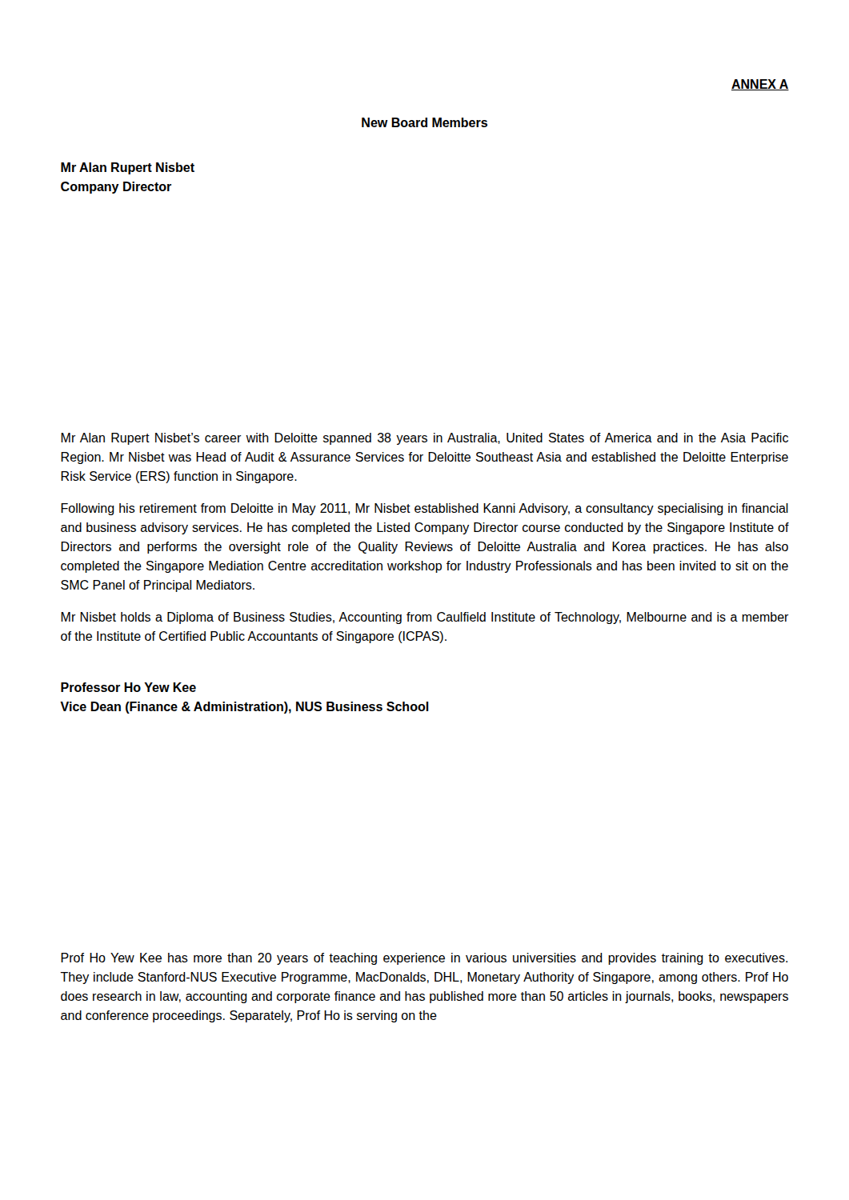ANNEX A
New Board Members
Mr Alan Rupert Nisbet
Company Director
Mr Alan Rupert Nisbet’s career with Deloitte spanned 38 years in Australia, United States of America and in the Asia Pacific Region. Mr Nisbet was Head of Audit & Assurance Services for Deloitte Southeast Asia and established the Deloitte Enterprise Risk Service (ERS) function in Singapore.
Following his retirement from Deloitte in May 2011, Mr Nisbet established Kanni Advisory, a consultancy specialising in financial and business advisory services. He has completed the Listed Company Director course conducted by the Singapore Institute of Directors and performs the oversight role of the Quality Reviews of Deloitte Australia and Korea practices. He has also completed the Singapore Mediation Centre accreditation workshop for Industry Professionals and has been invited to sit on the SMC Panel of Principal Mediators.
Mr Nisbet holds a Diploma of Business Studies, Accounting from Caulfield Institute of Technology, Melbourne and is a member of the Institute of Certified Public Accountants of Singapore (ICPAS).
Professor Ho Yew Kee
Vice Dean (Finance & Administration), NUS Business School
Prof Ho Yew Kee has more than 20 years of teaching experience in various universities and provides training to executives. They include Stanford-NUS Executive Programme, MacDonalds, DHL, Monetary Authority of Singapore, among others. Prof Ho does research in law, accounting and corporate finance and has published more than 50 articles in journals, books, newspapers and conference proceedings. Separately, Prof Ho is serving on the